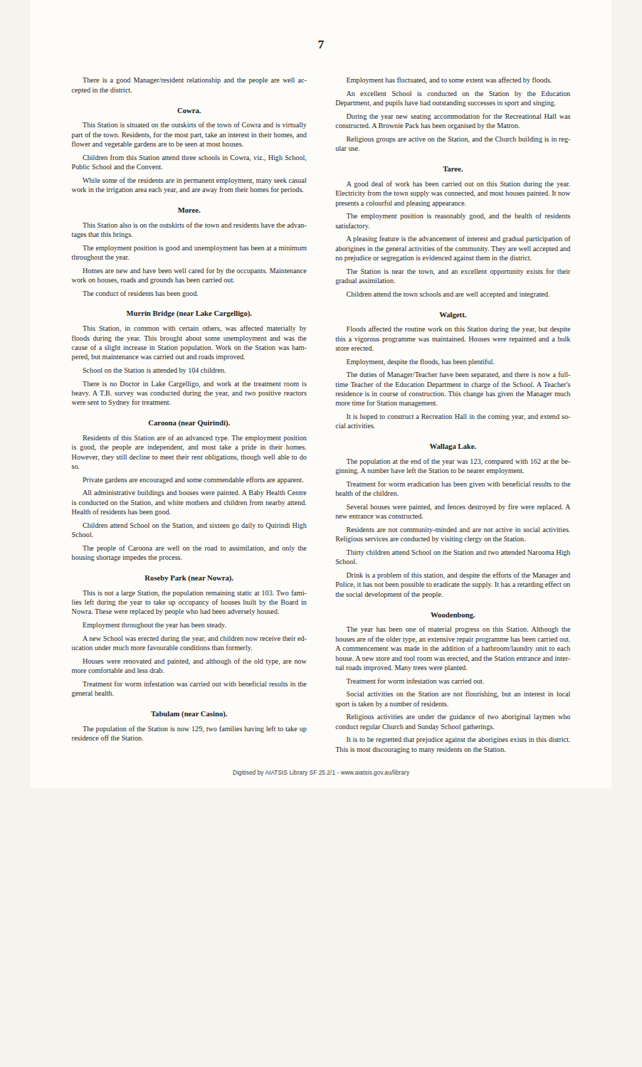7
There is a good Manager/resident relationship and the people are well accepted in the district.
Cowra.
This Station is situated on the outskirts of the town of Cowra and is virtually part of the town. Residents, for the most part, take an interest in their homes, and flower and vegetable gardens are to be seen at most houses.
Children from this Station attend three schools in Cowra, viz., High School, Public School and the Convent.
While some of the residents are in permanent employment, many seek casual work in the irrigation area each year, and are away from their homes for periods.
Moree.
This Station also is on the outskirts of the town and residents have the advantages that this brings.
The employment position is good and unemployment has been at a minimum throughout the year.
Homes are new and have been well cared for by the occupants. Maintenance work on houses, roads and grounds has been carried out.
The conduct of residents has been good.
Murrin Bridge (near Lake Cargelligo).
This Station, in common with certain others, was affected materially by floods during the year. This brought about some unemployment and was the cause of a slight increase in Station population. Work on the Station was hampered, but maintenance was carried out and roads improved.
School on the Station is attended by 104 children.
There is no Doctor in Lake Cargelligo, and work at the treatment room is heavy. A T.B. survey was conducted during the year, and two positive reactors were sent to Sydney for treatment.
Caroona (near Quirindi).
Residents of this Station are of an advanced type. The employment position is good, the people are independent, and most take a pride in their homes. However, they still decline to meet their rent obligations, though well able to do so.
Private gardens are encouraged and some commendable efforts are apparent.
All administrative buildings and houses were painted. A Baby Health Centre is conducted on the Station, and white mothers and children from nearby attend. Health of residents has been good.
Children attend School on the Station, and sixteen go daily to Quirindi High School.
The people of Caroona are well on the road to assimilation, and only the housing shortage impedes the process.
Roseby Park (near Nowra).
This is not a large Station, the population remaining static at 103. Two families left during the year to take up occupancy of houses built by the Board in Nowra. These were replaced by people who had been adversely housed.
Employment throughout the year has been steady.
A new School was erected during the year, and children now receive their education under much more favourable conditions than formerly.
Houses were renovated and painted, and although of the old type, are now more comfortable and less drab.
Treatment for worm infestation was carried out with beneficial results in the general health.
Tabulam (near Casino).
The population of the Station is now 129, two families having left to take up residence off the Station.
Employment has fluctuated, and to some extent was affected by floods.
An excellent School is conducted on the Station by the Education Department, and pupils have had outstanding successes in sport and singing.
During the year new seating accommodation for the Recreational Hall was constructed. A Brownie Pack has been organised by the Matron.
Religious groups are active on the Station, and the Church building is in regular use.
Taree.
A good deal of work has been carried out on this Station during the year. Electricity from the town supply was connected, and most houses painted. It now presents a colourful and pleasing appearance.
The employment position is reasonably good, and the health of residents satisfactory.
A pleasing feature is the advancement of interest and gradual participation of aborigines in the general activities of the community. They are well accepted and no prejudice or segregation is evidenced against them in the district.
The Station is near the town, and an excellent opportunity exists for their gradual assimilation.
Children attend the town schools and are well accepted and integrated.
Walgett.
Floods affected the routine work on this Station during the year, but despite this a vigorous programme was maintained. Houses were repainted and a bulk store erected.
Employment, despite the floods, has been plentiful.
The duties of Manager/Teacher have been separated, and there is now a full-time Teacher of the Education Department in charge of the School. A Teacher's residence is in course of construction. This change has given the Manager much more time for Station management.
It is hoped to construct a Recreation Hall in the coming year, and extend social activities.
Wallaga Lake.
The population at the end of the year was 123, compared with 162 at the beginning. A number have left the Station to be nearer employment.
Treatment for worm eradication has been given with beneficial results to the health of the children.
Several houses were painted, and fences destroyed by fire were replaced. A new entrance was constructed.
Residents are not community-minded and are not active in social activities. Religious services are conducted by visiting clergy on the Station.
Thirty children attend School on the Station and two attended Narooma High School.
Drink is a problem of this station, and despite the efforts of the Manager and Police, it has not been possible to eradicate the supply. It has a retarding effect on the social development of the people.
Woodenbong.
The year has been one of material progress on this Station. Although the houses are of the older type, an extensive repair programme has been carried out. A commencement was made in the addition of a bathroom/laundry unit to each house. A new store and tool room was erected, and the Station entrance and internal roads improved. Many trees were planted.
Treatment for worm infestation was carried out.
Social activities on the Station are not flourishing, but an interest in local sport is taken by a number of residents.
Religious activities are under the guidance of two aboriginal laymen who conduct regular Church and Sunday School gatherings.
It is to be regretted that prejudice against the aborigines exists in this district. This is most discouraging to many residents on the Station.
Digitised by AIATSIS Library SF 25.2/1 - www.aiatsis.gov.au/library